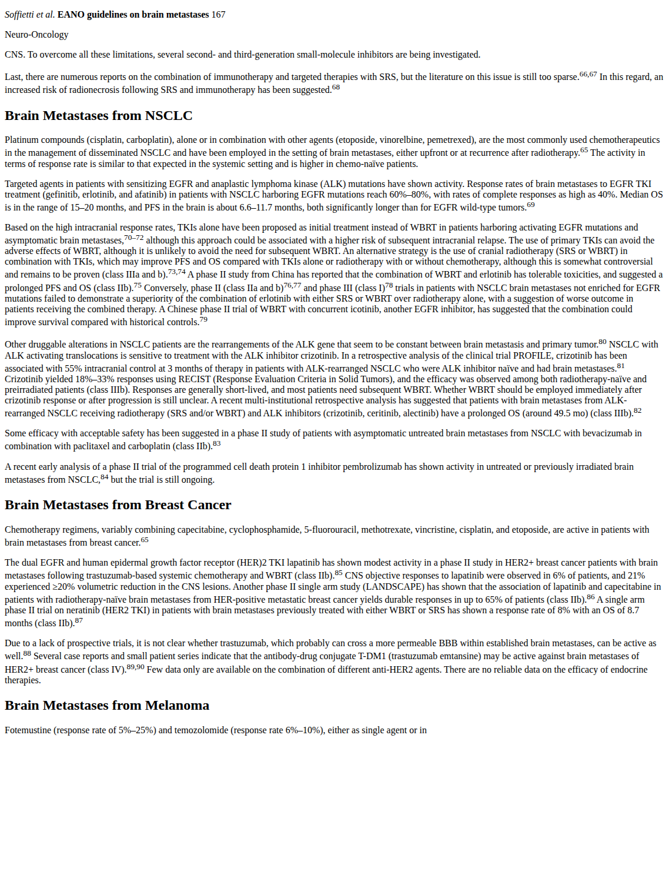Soffietti et al. EANO guidelines on brain metastases 167
Neuro-Oncology
CNS. To overcome all these limitations, several second- and third-generation small-molecule inhibitors are being investigated.
Last, there are numerous reports on the combination of immunotherapy and targeted therapies with SRS, but the literature on this issue is still too sparse.66,67 In this regard, an increased risk of radionecrosis following SRS and immunotherapy has been suggested.68
Brain Metastases from NSCLC
Platinum compounds (cisplatin, carboplatin), alone or in combination with other agents (etoposide, vinorelbine, pemetrexed), are the most commonly used chemotherapeutics in the management of disseminated NSCLC and have been employed in the setting of brain metastases, either upfront or at recurrence after radiotherapy.65 The activity in terms of response rate is similar to that expected in the systemic setting and is higher in chemo-naïve patients.
Targeted agents in patients with sensitizing EGFR and anaplastic lymphoma kinase (ALK) mutations have shown activity. Response rates of brain metastases to EGFR TKI treatment (gefinitib, erlotinib, and afatinib) in patients with NSCLC harboring EGFR mutations reach 60%–80%, with rates of complete responses as high as 40%. Median OS is in the range of 15–20 months, and PFS in the brain is about 6.6–11.7 months, both significantly longer than for EGFR wild-type tumors.69
Based on the high intracranial response rates, TKIs alone have been proposed as initial treatment instead of WBRT in patients harboring activating EGFR mutations and asymptomatic brain metastases,70–72 although this approach could be associated with a higher risk of subsequent intracranial relapse. The use of primary TKIs can avoid the adverse effects of WBRT, although it is unlikely to avoid the need for subsequent WBRT. An alternative strategy is the use of cranial radiotherapy (SRS or WBRT) in combination with TKIs, which may improve PFS and OS compared with TKIs alone or radiotherapy with or without chemotherapy, although this is somewhat controversial and remains to be proven (class IIIa and b).73,74 A phase II study from China has reported that the combination of WBRT and erlotinib has tolerable toxicities, and suggested a prolonged PFS and OS (class IIb).75 Conversely, phase II (class IIa and b)76,77 and phase III (class I)78 trials in patients with NSCLC brain metastases not enriched for EGFR mutations failed to demonstrate a superiority of the combination of erlotinib with either SRS or WBRT over radiotherapy alone, with a suggestion of worse outcome in patients receiving the combined therapy. A Chinese phase II trial of WBRT with concurrent icotinib, another EGFR inhibitor, has suggested that the combination could improve survival compared with historical controls.79
Other druggable alterations in NSCLC patients are the rearrangements of the ALK gene that seem to be constant between brain metastasis and primary tumor.80 NSCLC with ALK activating translocations is sensitive to treatment with the ALK inhibitor crizotinib. In a retrospective analysis of the clinical trial PROFILE, crizotinib has been associated with 55% intracranial control at 3 months of therapy in patients with ALK-rearranged NSCLC who were ALK inhibitor naïve and had brain metastases.81 Crizotinib yielded 18%–33% responses using RECIST (Response Evaluation Criteria in Solid Tumors), and the efficacy was observed among both radiotherapy-naïve and preirradiated patients (class IIIb). Responses are generally short-lived, and most patients need subsequent WBRT. Whether WBRT should be employed immediately after crizotinib response or after progression is still unclear. A recent multi-institutional retrospective analysis has suggested that patients with brain metastases from ALK-rearranged NSCLC receiving radiotherapy (SRS and/or WBRT) and ALK inhibitors (crizotinib, ceritinib, alectinib) have a prolonged OS (around 49.5 mo) (class IIIb).82
Some efficacy with acceptable safety has been suggested in a phase II study of patients with asymptomatic untreated brain metastases from NSCLC with bevacizumab in combination with paclitaxel and carboplatin (class IIb).83
A recent early analysis of a phase II trial of the programmed cell death protein 1 inhibitor pembrolizumab has shown activity in untreated or previously irradiated brain metastases from NSCLC,84 but the trial is still ongoing.
Brain Metastases from Breast Cancer
Chemotherapy regimens, variably combining capecitabine, cyclophosphamide, 5-fluorouracil, methotrexate, vincristine, cisplatin, and etoposide, are active in patients with brain metastases from breast cancer.65
The dual EGFR and human epidermal growth factor receptor (HER)2 TKI lapatinib has shown modest activity in a phase II study in HER2+ breast cancer patients with brain metastases following trastuzumab-based systemic chemotherapy and WBRT (class IIb).85 CNS objective responses to lapatinib were observed in 6% of patients, and 21% experienced ≥20% volumetric reduction in the CNS lesions. Another phase II single arm study (LANDSCAPE) has shown that the association of lapatinib and capecitabine in patients with radiotherapy-naïve brain metastases from HER-positive metastatic breast cancer yields durable responses in up to 65% of patients (class IIb).86 A single arm phase II trial on neratinib (HER2 TKI) in patients with brain metastases previously treated with either WBRT or SRS has shown a response rate of 8% with an OS of 8.7 months (class IIb).87
Due to a lack of prospective trials, it is not clear whether trastuzumab, which probably can cross a more permeable BBB within established brain metastases, can be active as well.88 Several case reports and small patient series indicate that the antibody-drug conjugate T-DM1 (trastuzumab emtansine) may be active against brain metastases of HER2+ breast cancer (class IV).89,90 Few data only are available on the combination of different anti-HER2 agents. There are no reliable data on the efficacy of endocrine therapies.
Brain Metastases from Melanoma
Fotemustine (response rate of 5%–25%) and temozolomide (response rate 6%–10%), either as single agent or in